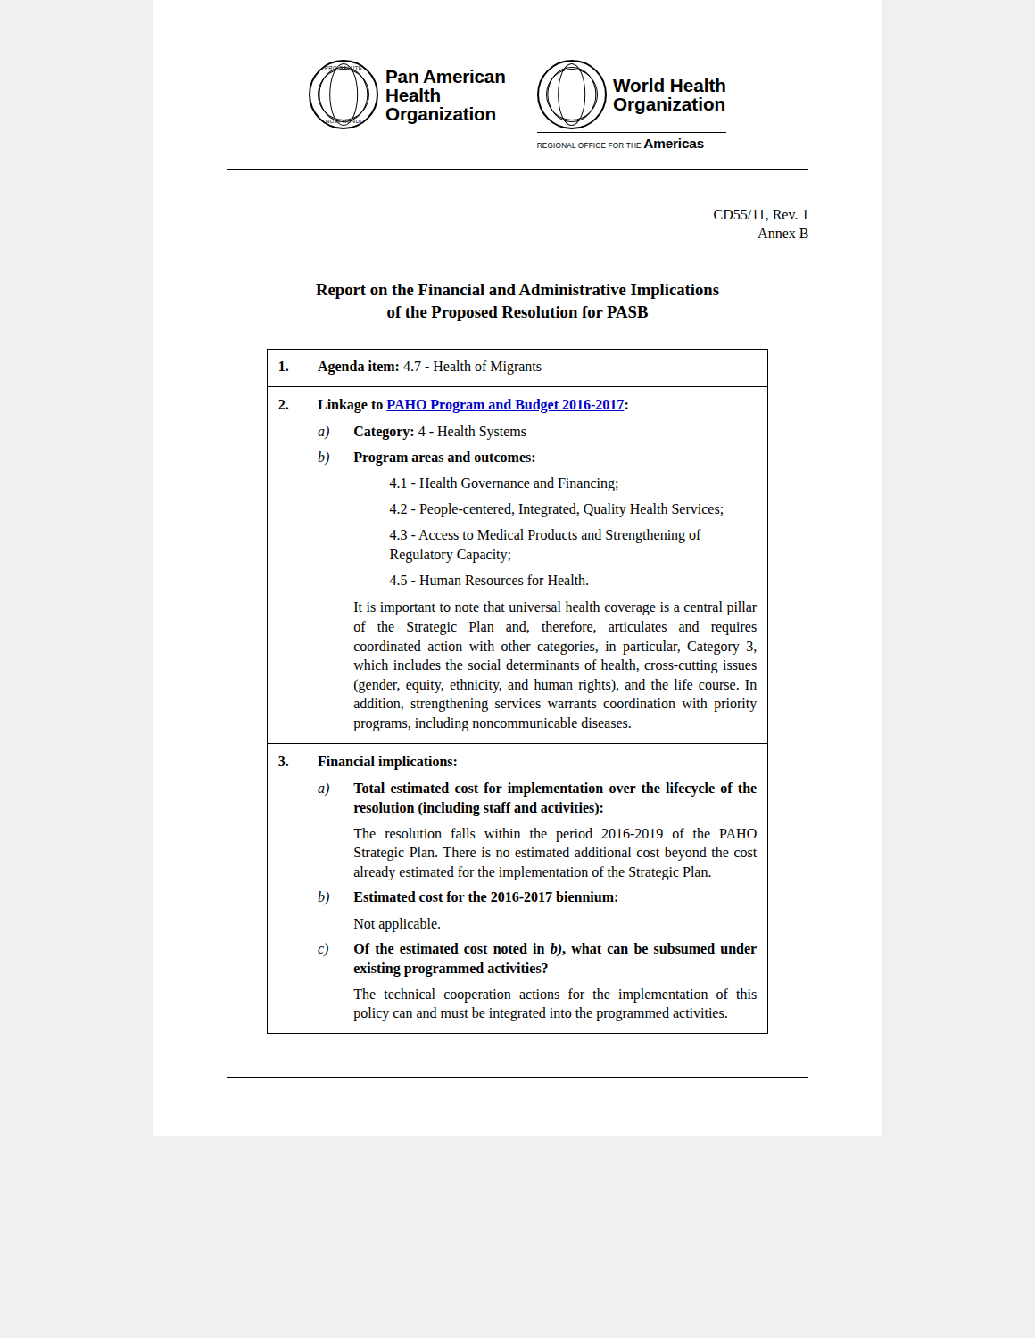PRO SALUTE
NOVI MUNDI
Pan American Health Organization
World Health Organization
REGIONAL OFFICE FOR THE Americas
CD55/11, Rev. 1
Annex B
Report on the Financial and Administrative Implications
of the Proposed Resolution for PASB
| 1. Agenda item: 4.7 - Health of Migrants |
| 2. Linkage to PAHO Program and Budget 2016-2017 : a) Category: 4 - Health Systems b) Program areas and outcomes: 4.1 - Health Governance and Financing; 4.2 - People-centered, Integrated, Quality Health Services; 4.3 - Access to Medical Products and Strengthening of Regulatory Capacity; 4.5 - Human Resources for Health. It is important to note that universal health coverage is a central pillar of the Strategic Plan and, therefore, articulates and requires coordinated action with other categories, in particular, Category 3, which includes the social determinants of health, cross-cutting issues (gender, equity, ethnicity, and human rights), and the life course. In addition, strengthening services warrants coordination with priority programs, including noncommunicable diseases. |
| 3. Financial implications: a) Total estimated cost for implementation over the lifecycle of the resolution (including staff and activities): The resolution falls within the period 2016-2019 of the PAHO Strategic Plan. There is no estimated additional cost beyond the cost already estimated for the implementation of the Strategic Plan. b) Estimated cost for the 2016-2017 biennium: Not applicable. c) Of the estimated cost noted in b) , what can be subsumed under existing programmed activities? The technical cooperation actions for the implementation of this policy can and must be integrated into the programmed activities. |